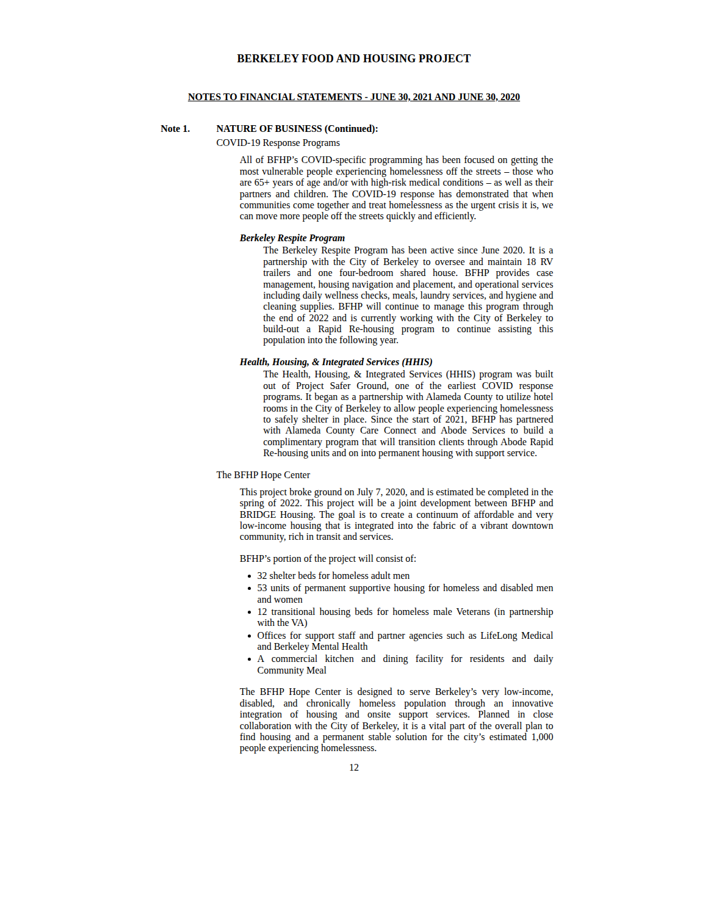BERKELEY FOOD AND HOUSING PROJECT
NOTES TO FINANCIAL STATEMENTS - JUNE 30, 2021 AND JUNE 30, 2020
Note 1.
NATURE OF BUSINESS (Continued):
COVID-19 Response Programs
All of BFHP’s COVID-specific programming has been focused on getting the most vulnerable people experiencing homelessness off the streets – those who are 65+ years of age and/or with high-risk medical conditions – as well as their partners and children. The COVID-19 response has demonstrated that when communities come together and treat homelessness as the urgent crisis it is, we can move more people off the streets quickly and efficiently.
Berkeley Respite Program
The Berkeley Respite Program has been active since June 2020. It is a partnership with the City of Berkeley to oversee and maintain 18 RV trailers and one four-bedroom shared house. BFHP provides case management, housing navigation and placement, and operational services including daily wellness checks, meals, laundry services, and hygiene and cleaning supplies. BFHP will continue to manage this program through the end of 2022 and is currently working with the City of Berkeley to build-out a Rapid Re-housing program to continue assisting this population into the following year.
Health, Housing, & Integrated Services (HHIS)
The Health, Housing, & Integrated Services (HHIS) program was built out of Project Safer Ground, one of the earliest COVID response programs. It began as a partnership with Alameda County to utilize hotel rooms in the City of Berkeley to allow people experiencing homelessness to safely shelter in place. Since the start of 2021, BFHP has partnered with Alameda County Care Connect and Abode Services to build a complimentary program that will transition clients through Abode Rapid Re-housing units and on into permanent housing with support service.
The BFHP Hope Center
This project broke ground on July 7, 2020, and is estimated be completed in the spring of 2022. This project will be a joint development between BFHP and BRIDGE Housing. The goal is to create a continuum of affordable and very low-income housing that is integrated into the fabric of a vibrant downtown community, rich in transit and services.
BFHP’s portion of the project will consist of:
32 shelter beds for homeless adult men
53 units of permanent supportive housing for homeless and disabled men and women
12 transitional housing beds for homeless male Veterans (in partnership with the VA)
Offices for support staff and partner agencies such as LifeLong Medical and Berkeley Mental Health
A commercial kitchen and dining facility for residents and daily Community Meal
The BFHP Hope Center is designed to serve Berkeley’s very low-income, disabled, and chronically homeless population through an innovative integration of housing and onsite support services. Planned in close collaboration with the City of Berkeley, it is a vital part of the overall plan to find housing and a permanent stable solution for the city’s estimated 1,000 people experiencing homelessness.
12